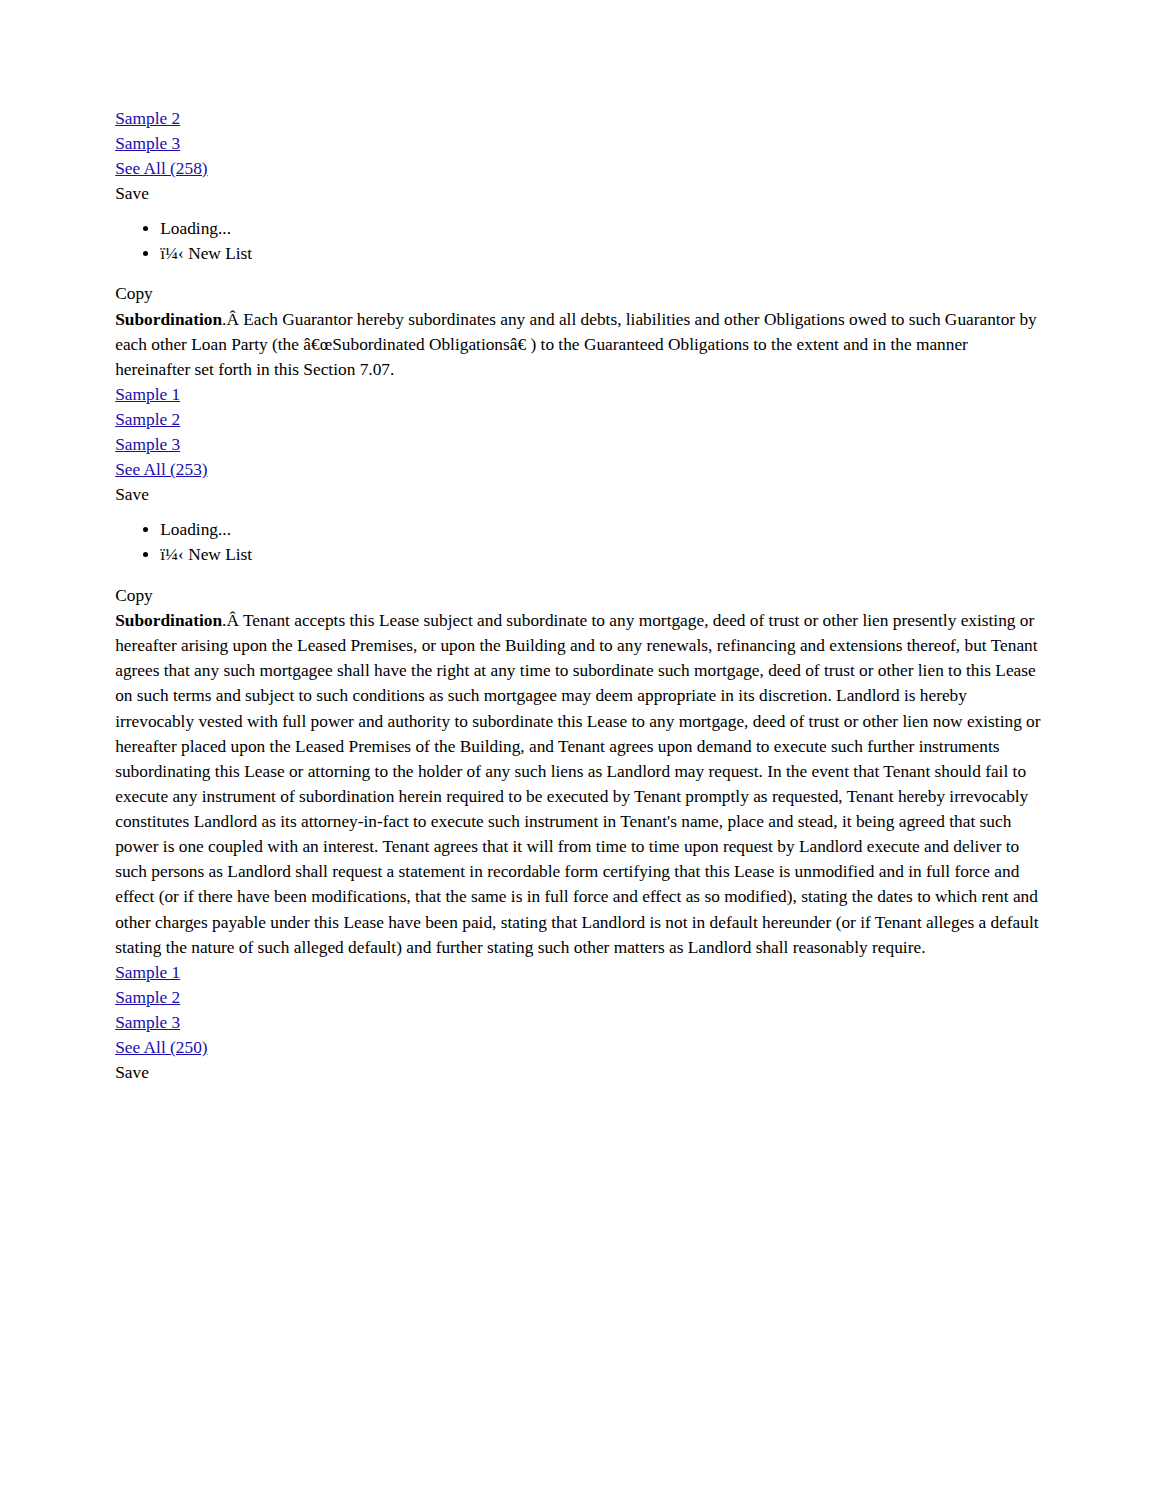Sample 2
Sample 3
See All (258)
Save
Loading...
ï¼‹ New List
Copy
Subordination.Â Each Guarantor hereby subordinates any and all debts, liabilities and other Obligations owed to such Guarantor by each other Loan Party (the â€œSubordinated Obligationsâ€ ) to the Guaranteed Obligations to the extent and in the manner hereinafter set forth in this Section 7.07.
Sample 1
Sample 2
Sample 3
See All (253)
Save
Loading...
ï¼‹ New List
Copy
Subordination.Â Tenant accepts this Lease subject and subordinate to any mortgage, deed of trust or other lien presently existing or hereafter arising upon the Leased Premises, or upon the Building and to any renewals, refinancing and extensions thereof, but Tenant agrees that any such mortgagee shall have the right at any time to subordinate such mortgage, deed of trust or other lien to this Lease on such terms and subject to such conditions as such mortgagee may deem appropriate in its discretion. Landlord is hereby irrevocably vested with full power and authority to subordinate this Lease to any mortgage, deed of trust or other lien now existing or hereafter placed upon the Leased Premises of the Building, and Tenant agrees upon demand to execute such further instruments subordinating this Lease or attorning to the holder of any such liens as Landlord may request. In the event that Tenant should fail to execute any instrument of subordination herein required to be executed by Tenant promptly as requested, Tenant hereby irrevocably constitutes Landlord as its attorney-in-fact to execute such instrument in Tenant's name, place and stead, it being agreed that such power is one coupled with an interest. Tenant agrees that it will from time to time upon request by Landlord execute and deliver to such persons as Landlord shall request a statement in recordable form certifying that this Lease is unmodified and in full force and effect (or if there have been modifications, that the same is in full force and effect as so modified), stating the dates to which rent and other charges payable under this Lease have been paid, stating that Landlord is not in default hereunder (or if Tenant alleges a default stating the nature of such alleged default) and further stating such other matters as Landlord shall reasonably require.
Sample 1
Sample 2
Sample 3
See All (250)
Save